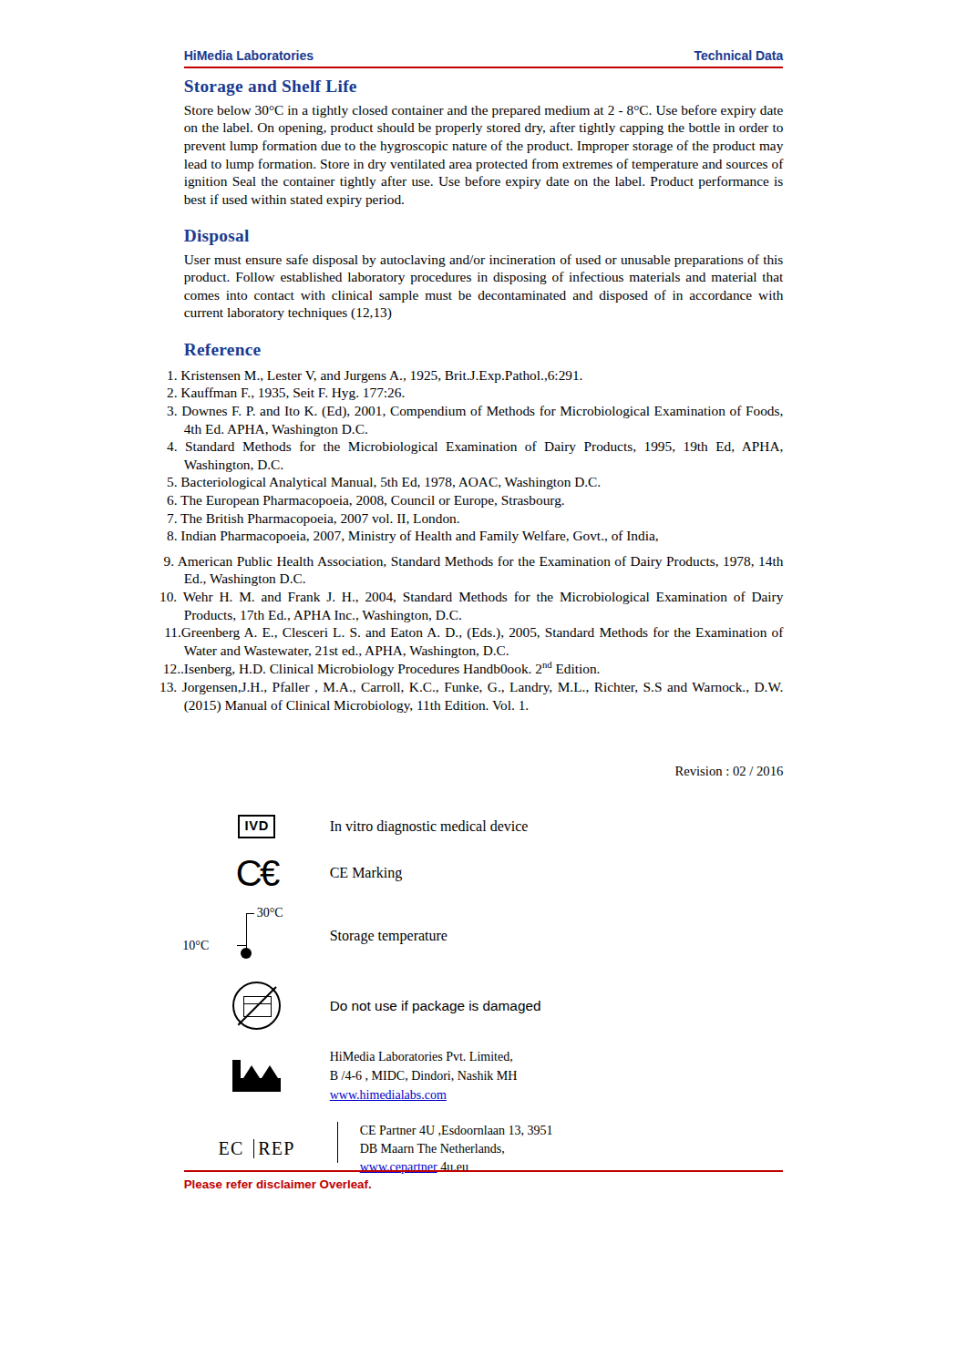HiMedia Laboratories
Technical Data
Storage and Shelf Life
Store below 30°C in a tightly closed container and the prepared medium at 2 - 8°C. Use before expiry date on the label. On opening, product should be properly stored dry, after tightly capping the bottle in order to prevent lump formation due to the hygroscopic nature of the product. Improper storage of the product may lead to lump formation. Store in dry ventilated area protected from extremes of temperature and sources of ignition Seal the container tightly after use. Use before expiry date on the label. Product performance is best if used within stated expiry period.
Disposal
User must ensure safe disposal by autoclaving and/or incineration of used or unusable preparations of this product. Follow established laboratory procedures in disposing of infectious materials and material that comes into contact with clinical sample must be decontaminated and disposed of in accordance with current laboratory techniques (12,13)
Reference
1. Kristensen M., Lester V, and Jurgens A., 1925, Brit.J.Exp.Pathol.,6:291.
2. Kauffman F., 1935, Seit F. Hyg. 177:26.
3. Downes F. P. and Ito K. (Ed), 2001, Compendium of Methods for Microbiological Examination of Foods, 4th Ed. APHA, Washington D.C.
4. Standard Methods for the Microbiological Examination of Dairy Products, 1995, 19th Ed, APHA, Washington, D.C.
5. Bacteriological Analytical Manual, 5th Ed, 1978, AOAC, Washington D.C.
6. The European Pharmacopoeia, 2008, Council or Europe, Strasbourg.
7. The British Pharmacopoeia, 2007 vol. II, London.
8. Indian Pharmacopoeia, 2007, Ministry of Health and Family Welfare, Govt., of India,
9. American Public Health Association, Standard Methods for the Examination of Dairy Products, 1978, 14th Ed., Washington D.C.
10. Wehr H. M. and Frank J. H., 2004, Standard Methods for the Microbiological Examination of Dairy Products, 17th Ed., APHA Inc., Washington, D.C.
11.Greenberg A. E., Clesceri L. S. and Eaton A. D., (Eds.), 2005, Standard Methods for the Examination of Water and Wastewater, 21st ed., APHA, Washington, D.C.
12..Isenberg, H.D. Clinical Microbiology Procedures Handb0ook. 2nd Edition.
13. Jorgensen,J.H., Pfaller , M.A., Carroll, K.C., Funke, G., Landry, M.L., Richter, S.S and Warnock., D.W. (2015) Manual of Clinical Microbiology, 11th Edition. Vol. 1.
Revision : 02 / 2016
| IVD | In vitro diagnostic medical device |
| C€ | CE Marking |
| 30°C 10°C | Storage temperature |
| | Do not use if package is damaged |
| | HiMedia Laboratories Pvt. Limited, B /4-6 , MIDC, Dindori, Nashik MH www.himedialabs.com |
| EC REP | CE Partner 4U ,Esdoornlaan 13, 3951 DB Maarn The Netherlands, www.cepartner 4u.eu |
Please refer disclaimer Overleaf.